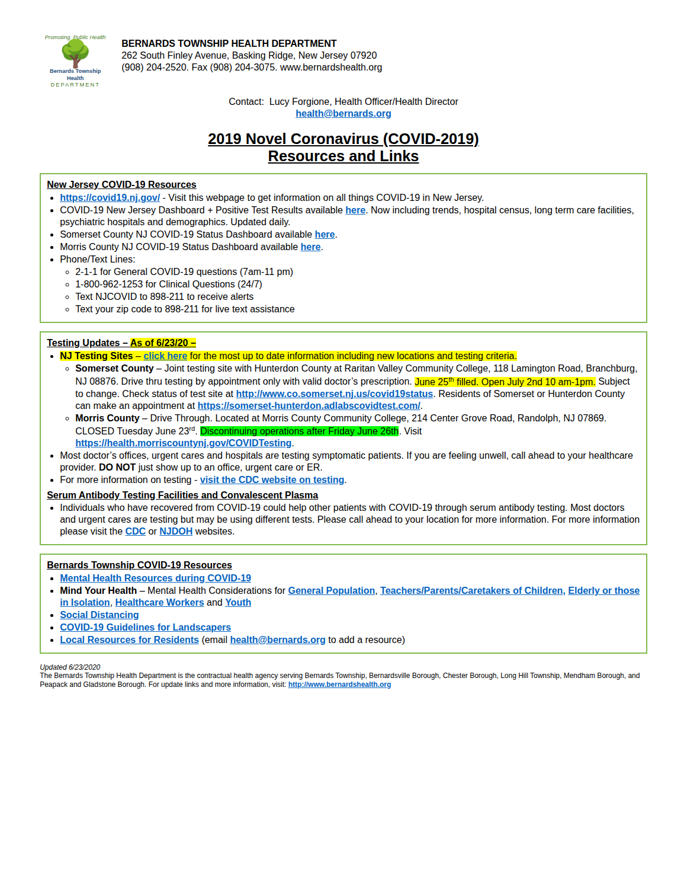Promoting Public Health 🌳 Bernards Township Health DEPARTMENT
BERNARDS TOWNSHIP HEALTH DEPARTMENT
262 South Finley Avenue, Basking Ridge, New Jersey 07920
(908) 204-2520. Fax (908) 204-3075. www.bernardshealth.org
Contact: Lucy Forgione, Health Officer/Health Director
health@bernards.org
2019 Novel Coronavirus (COVID-2019)Resources and Links
New Jersey COVID-19 Resources
https://covid19.nj.gov/ - Visit this webpage to get information on all things COVID-19 in New Jersey.
COVID-19 New Jersey Dashboard + Positive Test Results available here. Now including trends, hospital census, long term care facilities, psychiatric hospitals and demographics. Updated daily.
Somerset County NJ COVID-19 Status Dashboard available here.
Morris County NJ COVID-19 Status Dashboard available here.
Phone/Text Lines:
2-1-1 for General COVID-19 questions (7am-11 pm)
1-800-962-1253 for Clinical Questions (24/7)
Text NJCOVID to 898-211 to receive alerts
Text your zip code to 898-211 for live text assistance
Testing Updates – As of 6/23/20 –
NJ Testing Sites – click here for the most up to date information including new locations and testing criteria.
Somerset County – Joint testing site with Hunterdon County at Raritan Valley Community College, 118 Lamington Road, Branchburg, NJ 08876. Drive thru testing by appointment only with valid doctor’s prescription. June 25th filled. Open July 2nd 10 am-1pm. Subject to change. Check status of test site at http://www.co.somerset.nj.us/covid19status. Residents of Somerset or Hunterdon County can make an appointment at https://somerset-hunterdon.adlabscovidtest.com/.
Morris County – Drive Through. Located at Morris County Community College, 214 Center Grove Road, Randolph, NJ 07869. CLOSED Tuesday June 23rd. Discontinuing operations after Friday June 26th. Visit https://health.morriscountynj.gov/COVIDTesting.
Most doctor’s offices, urgent cares and hospitals are testing symptomatic patients. If you are feeling unwell, call ahead to your healthcare provider. DO NOT just show up to an office, urgent care or ER.
For more information on testing - visit the CDC website on testing.
Serum Antibody Testing Facilities and Convalescent Plasma
Individuals who have recovered from COVID-19 could help other patients with COVID-19 through serum antibody testing. Most doctors and urgent cares are testing but may be using different tests. Please call ahead to your location for more information. For more information please visit the CDC or NJDOH websites.
Bernards Township COVID-19 Resources
Mental Health Resources during COVID-19
Mind Your Health – Mental Health Considerations for General Population, Teachers/Parents/Caretakers of Children, Elderly or those in Isolation, Healthcare Workers and Youth
Social Distancing
COVID-19 Guidelines for Landscapers
Local Resources for Residents (email health@bernards.org to add a resource)
Updated 6/23/2020
The Bernards Township Health Department is the contractual health agency serving Bernards Township, Bernardsville Borough, Chester Borough, Long Hill Township, Mendham Borough, and Peapack and Gladstone Borough. For update links and more information, visit: http://www.bernardshealth.org